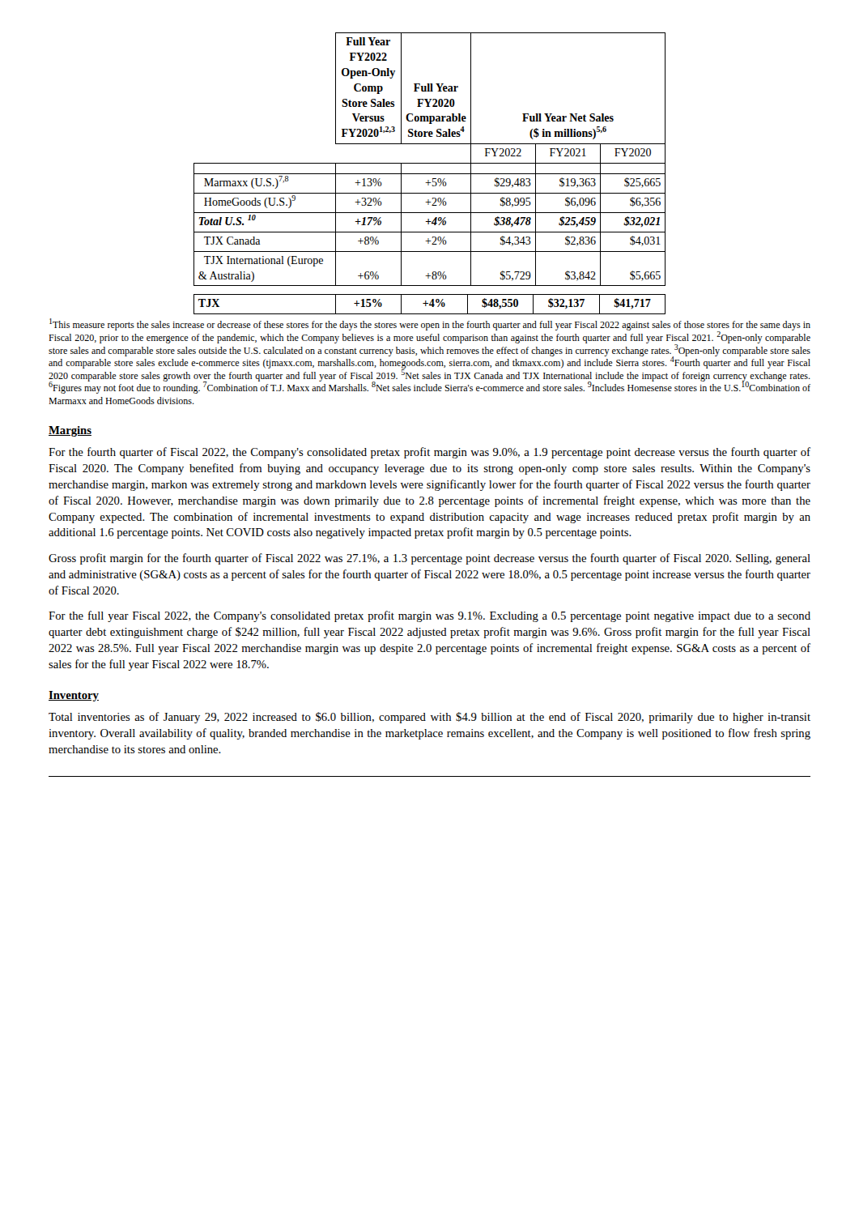| | Full Year FY2022 Open-Only Comp Store Sales Versus FY2020 1,2,3 | Full Year FY2020 Comparable Store Sales 4 | Full Year Net Sales ($ in millions) 5,6 |
| | | | FY2022 | FY2021 | FY2020 |
| Marmaxx (U.S.) 7,8 | +13% | +5% | $29,483 | $19,363 | $25,665 |
| HomeGoods (U.S.) 9 | +32% | +2% | $8,995 | $6,096 | $6,356 |
| Total U.S. 10 | +17% | +4% | $38,478 | $25,459 | $32,021 |
| TJX Canada | +8% | +2% | $4,343 | $2,836 | $4,031 |
| TJX International (Europe & Australia) | +6% | +8% | $5,729 | $3,842 | $5,665 |
| TJX | +15% | +4% | $48,550 | $32,137 | $41,717 |
1This measure reports the sales increase or decrease of these stores for the days the stores were open in the fourth quarter and full year Fiscal 2022 against sales of those stores for the same days in Fiscal 2020, prior to the emergence of the pandemic, which the Company believes is a more useful comparison than against the fourth quarter and full year Fiscal 2021. 2Open-only comparable store sales and comparable store sales outside the U.S. calculated on a constant currency basis, which removes the effect of changes in currency exchange rates. 3Open-only comparable store sales and comparable store sales exclude e-commerce sites (tjmaxx.com, marshalls.com, homegoods.com, sierra.com, and tkmaxx.com) and include Sierra stores. 4Fourth quarter and full year Fiscal 2020 comparable store sales growth over the fourth quarter and full year of Fiscal 2019. 5Net sales in TJX Canada and TJX International include the impact of foreign currency exchange rates. 6Figures may not foot due to rounding. 7Combination of T.J. Maxx and Marshalls. 8Net sales include Sierra's e-commerce and store sales. 9Includes Homesense stores in the U.S.10Combination of Marmaxx and HomeGoods divisions.
Margins
For the fourth quarter of Fiscal 2022, the Company's consolidated pretax profit margin was 9.0%, a 1.9 percentage point decrease versus the fourth quarter of Fiscal 2020. The Company benefited from buying and occupancy leverage due to its strong open-only comp store sales results. Within the Company's merchandise margin, markon was extremely strong and markdown levels were significantly lower for the fourth quarter of Fiscal 2022 versus the fourth quarter of Fiscal 2020. However, merchandise margin was down primarily due to 2.8 percentage points of incremental freight expense, which was more than the Company expected. The combination of incremental investments to expand distribution capacity and wage increases reduced pretax profit margin by an additional 1.6 percentage points. Net COVID costs also negatively impacted pretax profit margin by 0.5 percentage points.
Gross profit margin for the fourth quarter of Fiscal 2022 was 27.1%, a 1.3 percentage point decrease versus the fourth quarter of Fiscal 2020. Selling, general and administrative (SG&A) costs as a percent of sales for the fourth quarter of Fiscal 2022 were 18.0%, a 0.5 percentage point increase versus the fourth quarter of Fiscal 2020.
For the full year Fiscal 2022, the Company's consolidated pretax profit margin was 9.1%. Excluding a 0.5 percentage point negative impact due to a second quarter debt extinguishment charge of $242 million, full year Fiscal 2022 adjusted pretax profit margin was 9.6%. Gross profit margin for the full year Fiscal 2022 was 28.5%. Full year Fiscal 2022 merchandise margin was up despite 2.0 percentage points of incremental freight expense. SG&A costs as a percent of sales for the full year Fiscal 2022 were 18.7%.
Inventory
Total inventories as of January 29, 2022 increased to $6.0 billion, compared with $4.9 billion at the end of Fiscal 2020, primarily due to higher in-transit inventory. Overall availability of quality, branded merchandise in the marketplace remains excellent, and the Company is well positioned to flow fresh spring merchandise to its stores and online.